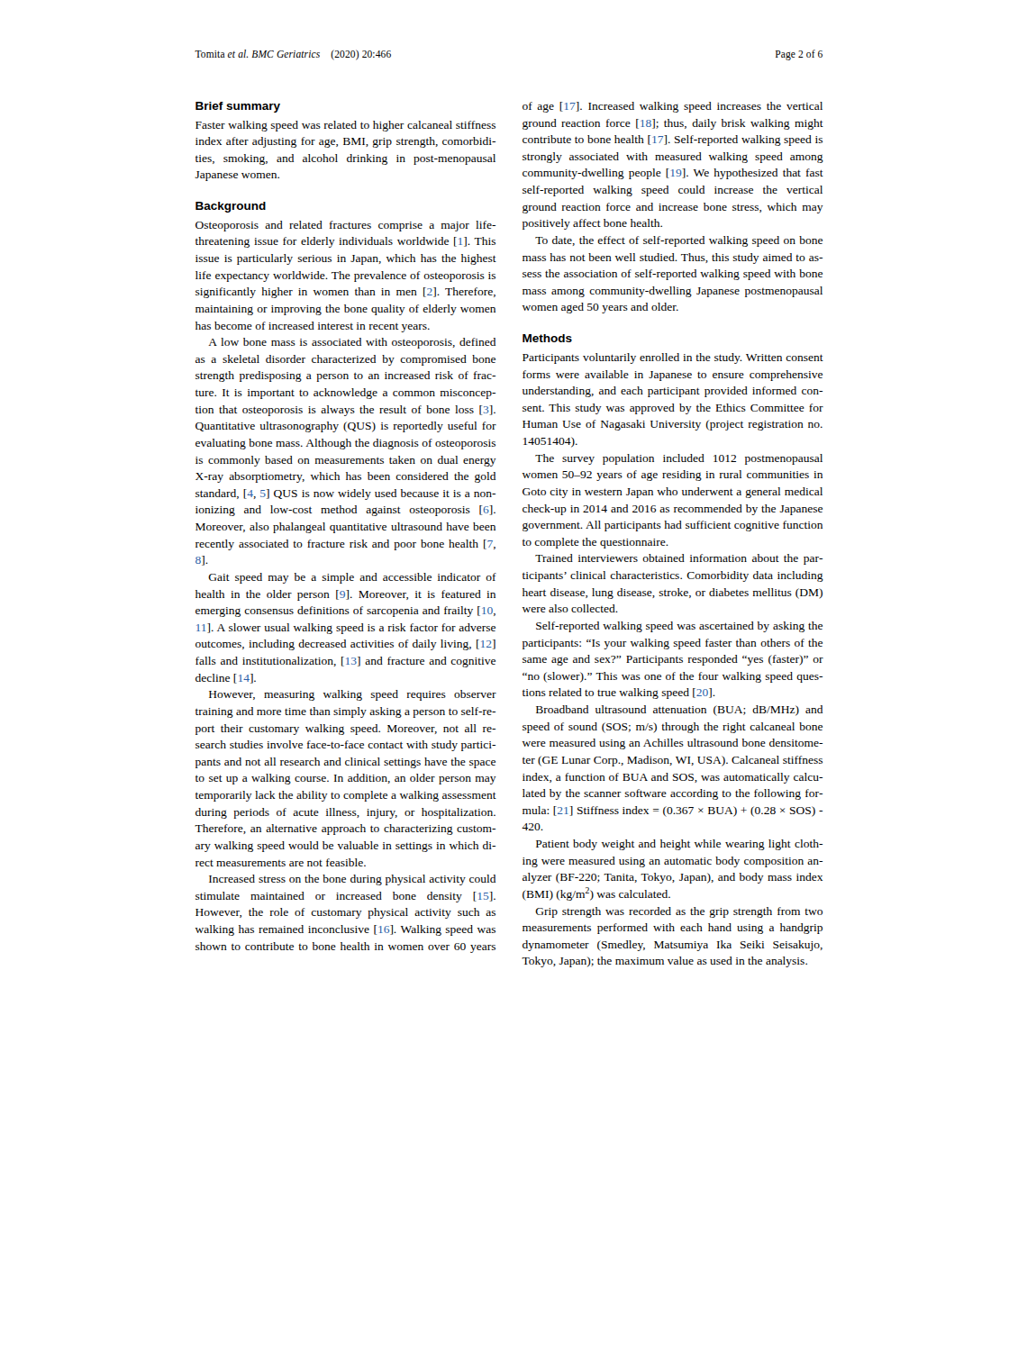Tomita et al. BMC Geriatrics (2020) 20:466
Page 2 of 6
Brief summary
Faster walking speed was related to higher calcaneal stiffness index after adjusting for age, BMI, grip strength, comorbidities, smoking, and alcohol drinking in post-menopausal Japanese women.
Background
Osteoporosis and related fractures comprise a major life-threatening issue for elderly individuals worldwide [1]. This issue is particularly serious in Japan, which has the highest life expectancy worldwide. The prevalence of osteoporosis is significantly higher in women than in men [2]. Therefore, maintaining or improving the bone quality of elderly women has become of increased interest in recent years.
A low bone mass is associated with osteoporosis, defined as a skeletal disorder characterized by compromised bone strength predisposing a person to an increased risk of fracture. It is important to acknowledge a common misconception that osteoporosis is always the result of bone loss [3]. Quantitative ultrasonography (QUS) is reportedly useful for evaluating bone mass. Although the diagnosis of osteoporosis is commonly based on measurements taken on dual energy X-ray absorptiometry, which has been considered the gold standard, [4, 5] QUS is now widely used because it is a nonionizing and low-cost method against osteoporosis [6]. Moreover, also phalangeal quantitative ultrasound have been recently associated to fracture risk and poor bone health [7, 8].
Gait speed may be a simple and accessible indicator of health in the older person [9]. Moreover, it is featured in emerging consensus definitions of sarcopenia and frailty [10, 11]. A slower usual walking speed is a risk factor for adverse outcomes, including decreased activities of daily living, [12] falls and institutionalization, [13] and fracture and cognitive decline [14].
However, measuring walking speed requires observer training and more time than simply asking a person to self-report their customary walking speed. Moreover, not all research studies involve face-to-face contact with study participants and not all research and clinical settings have the space to set up a walking course. In addition, an older person may temporarily lack the ability to complete a walking assessment during periods of acute illness, injury, or hospitalization. Therefore, an alternative approach to characterizing customary walking speed would be valuable in settings in which direct measurements are not feasible.
Increased stress on the bone during physical activity could stimulate maintained or increased bone density [15]. However, the role of customary physical activity such as walking has remained inconclusive [16]. Walking speed was shown to contribute to bone health in women over 60 years of age [17]. Increased walking speed increases the vertical ground reaction force [18]; thus, daily brisk walking might contribute to bone health [17]. Self-reported walking speed is strongly associated with measured walking speed among community-dwelling people [19]. We hypothesized that fast self-reported walking speed could increase the vertical ground reaction force and increase bone stress, which may positively affect bone health.
To date, the effect of self-reported walking speed on bone mass has not been well studied. Thus, this study aimed to assess the association of self-reported walking speed with bone mass among community-dwelling Japanese postmenopausal women aged 50 years and older.
Methods
Participants voluntarily enrolled in the study. Written consent forms were available in Japanese to ensure comprehensive understanding, and each participant provided informed consent. This study was approved by the Ethics Committee for Human Use of Nagasaki University (project registration no. 14051404).
The survey population included 1012 postmenopausal women 50–92 years of age residing in rural communities in Goto city in western Japan who underwent a general medical check-up in 2014 and 2016 as recommended by the Japanese government. All participants had sufficient cognitive function to complete the questionnaire.
Trained interviewers obtained information about the participants’ clinical characteristics. Comorbidity data including heart disease, lung disease, stroke, or diabetes mellitus (DM) were also collected.
Self-reported walking speed was ascertained by asking the participants: “Is your walking speed faster than others of the same age and sex?” Participants responded “yes (faster)” or “no (slower).” This was one of the four walking speed questions related to true walking speed [20].
Broadband ultrasound attenuation (BUA; dB/MHz) and speed of sound (SOS; m/s) through the right calcaneal bone were measured using an Achilles ultrasound bone densitometer (GE Lunar Corp., Madison, WI, USA). Calcaneal stiffness index, a function of BUA and SOS, was automatically calculated by the scanner software according to the following formula: [21] Stiffness index = (0.367 × BUA) + (0.28 × SOS) - 420.
Patient body weight and height while wearing light clothing were measured using an automatic body composition analyzer (BF-220; Tanita, Tokyo, Japan), and body mass index (BMI) (kg/m2) was calculated.
Grip strength was recorded as the grip strength from two measurements performed with each hand using a handgrip dynamometer (Smedley, Matsumiya Ika Seiki Seisakujo, Tokyo, Japan); the maximum value as used in the analysis.